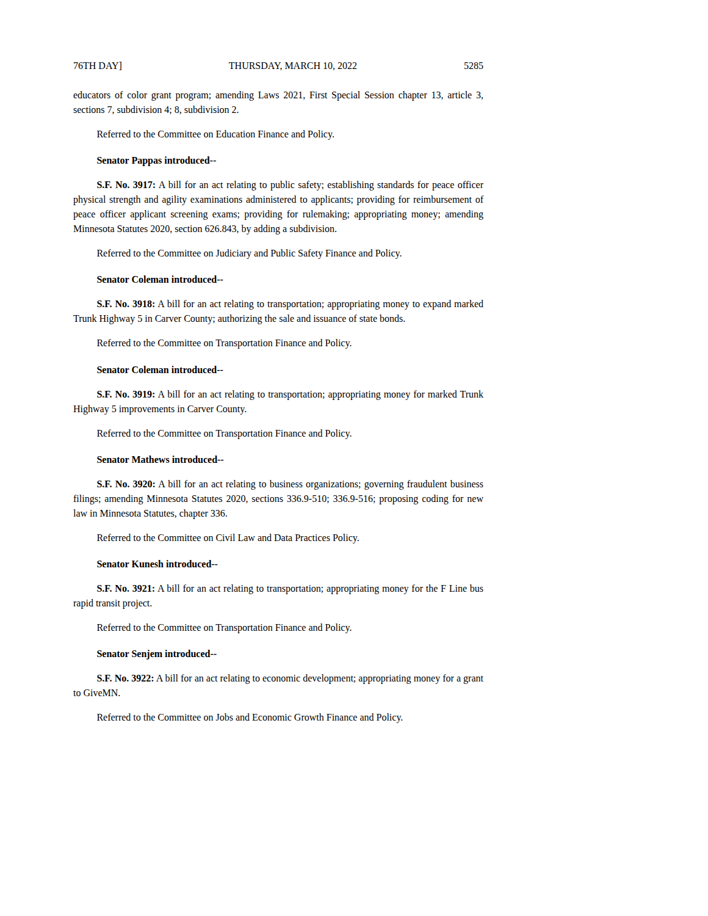76TH DAY] THURSDAY, MARCH 10, 2022 5285
educators of color grant program; amending Laws 2021, First Special Session chapter 13, article 3, sections 7, subdivision 4; 8, subdivision 2.
Referred to the Committee on Education Finance and Policy.
Senator Pappas introduced--
S.F. No. 3917: A bill for an act relating to public safety; establishing standards for peace officer physical strength and agility examinations administered to applicants; providing for reimbursement of peace officer applicant screening exams; providing for rulemaking; appropriating money; amending Minnesota Statutes 2020, section 626.843, by adding a subdivision.
Referred to the Committee on Judiciary and Public Safety Finance and Policy.
Senator Coleman introduced--
S.F. No. 3918: A bill for an act relating to transportation; appropriating money to expand marked Trunk Highway 5 in Carver County; authorizing the sale and issuance of state bonds.
Referred to the Committee on Transportation Finance and Policy.
Senator Coleman introduced--
S.F. No. 3919: A bill for an act relating to transportation; appropriating money for marked Trunk Highway 5 improvements in Carver County.
Referred to the Committee on Transportation Finance and Policy.
Senator Mathews introduced--
S.F. No. 3920: A bill for an act relating to business organizations; governing fraudulent business filings; amending Minnesota Statutes 2020, sections 336.9-510; 336.9-516; proposing coding for new law in Minnesota Statutes, chapter 336.
Referred to the Committee on Civil Law and Data Practices Policy.
Senator Kunesh introduced--
S.F. No. 3921: A bill for an act relating to transportation; appropriating money for the F Line bus rapid transit project.
Referred to the Committee on Transportation Finance and Policy.
Senator Senjem introduced--
S.F. No. 3922: A bill for an act relating to economic development; appropriating money for a grant to GiveMN.
Referred to the Committee on Jobs and Economic Growth Finance and Policy.